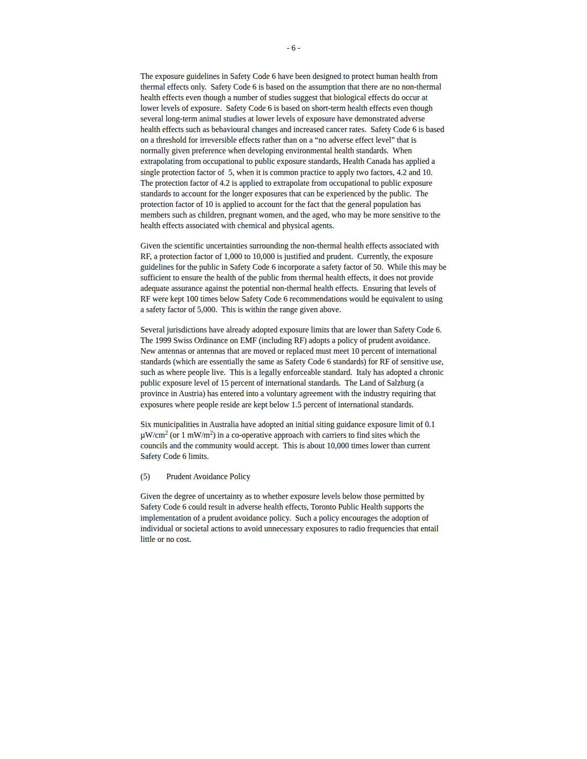- 6 -
The exposure guidelines in Safety Code 6 have been designed to protect human health from thermal effects only. Safety Code 6 is based on the assumption that there are no non-thermal health effects even though a number of studies suggest that biological effects do occur at lower levels of exposure. Safety Code 6 is based on short-term health effects even though several long-term animal studies at lower levels of exposure have demonstrated adverse health effects such as behavioural changes and increased cancer rates. Safety Code 6 is based on a threshold for irreversible effects rather than on a “no adverse effect level” that is normally given preference when developing environmental health standards. When extrapolating from occupational to public exposure standards, Health Canada has applied a single protection factor of 5, when it is common practice to apply two factors, 4.2 and 10. The protection factor of 4.2 is applied to extrapolate from occupational to public exposure standards to account for the longer exposures that can be experienced by the public. The protection factor of 10 is applied to account for the fact that the general population has members such as children, pregnant women, and the aged, who may be more sensitive to the health effects associated with chemical and physical agents.
Given the scientific uncertainties surrounding the non-thermal health effects associated with RF, a protection factor of 1,000 to 10,000 is justified and prudent. Currently, the exposure guidelines for the public in Safety Code 6 incorporate a safety factor of 50. While this may be sufficient to ensure the health of the public from thermal health effects, it does not provide adequate assurance against the potential non-thermal health effects. Ensuring that levels of RF were kept 100 times below Safety Code 6 recommendations would be equivalent to using a safety factor of 5,000. This is within the range given above.
Several jurisdictions have already adopted exposure limits that are lower than Safety Code 6. The 1999 Swiss Ordinance on EMF (including RF) adopts a policy of prudent avoidance. New antennas or antennas that are moved or replaced must meet 10 percent of international standards (which are essentially the same as Safety Code 6 standards) for RF of sensitive use, such as where people live. This is a legally enforceable standard. Italy has adopted a chronic public exposure level of 15 percent of international standards. The Land of Salzburg (a province in Austria) has entered into a voluntary agreement with the industry requiring that exposures where people reside are kept below 1.5 percent of international standards.
Six municipalities in Australia have adopted an initial siting guidance exposure limit of 0.1 µW/cm2 (or 1 mW/m2) in a co-operative approach with carriers to find sites which the councils and the community would accept. This is about 10,000 times lower than current Safety Code 6 limits.
(5) Prudent Avoidance Policy
Given the degree of uncertainty as to whether exposure levels below those permitted by Safety Code 6 could result in adverse health effects, Toronto Public Health supports the implementation of a prudent avoidance policy. Such a policy encourages the adoption of individual or societal actions to avoid unnecessary exposures to radio frequencies that entail little or no cost.